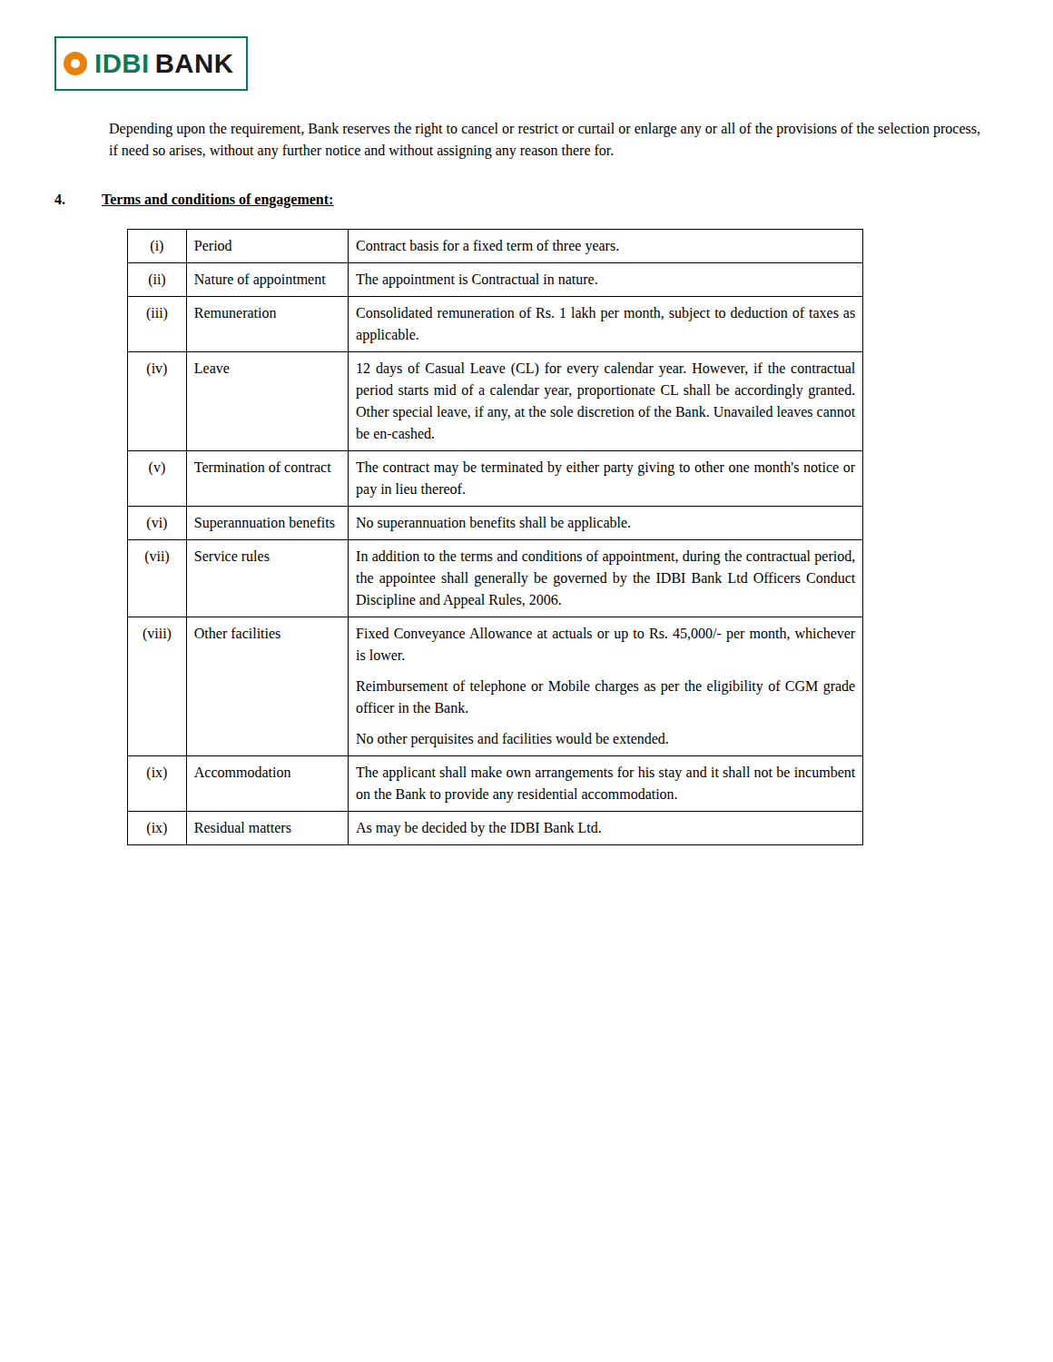IDBIBANK
Depending upon the requirement, Bank reserves the right to cancel or restrict or curtail or enlarge any or all of the provisions of the selection process, if need so arises, without any further notice and without assigning any reason there for.
4. Terms and conditions of engagement:
| (i) | Period | Contract basis for a fixed term of three years. |
| (ii) | Nature of appointment | The appointment is Contractual in nature. |
| (iii) | Remuneration | Consolidated remuneration of Rs. 1 lakh per month, subject to deduction of taxes as applicable. |
| (iv) | Leave | 12 days of Casual Leave (CL) for every calendar year. However, if the contractual period starts mid of a calendar year, proportionate CL shall be accordingly granted. Other special leave, if any, at the sole discretion of the Bank. Unavailed leaves cannot be en-cashed. |
| (v) | Termination of contract | The contract may be terminated by either party giving to other one month's notice or pay in lieu thereof. |
| (vi) | Superannuation benefits | No superannuation benefits shall be applicable. |
| (vii) | Service rules | In addition to the terms and conditions of appointment, during the contractual period, the appointee shall generally be governed by the IDBI Bank Ltd Officers Conduct Discipline and Appeal Rules, 2006. |
| (viii) | Other facilities | Fixed Conveyance Allowance at actuals or up to Rs. 45,000/- per month, whichever is lower. Reimbursement of telephone or Mobile charges as per the eligibility of CGM grade officer in the Bank. No other perquisites and facilities would be extended. |
| (ix) | Accommodation | The applicant shall make own arrangements for his stay and it shall not be incumbent on the Bank to provide any residential accommodation. |
| (ix) | Residual matters | As may be decided by the IDBI Bank Ltd. |